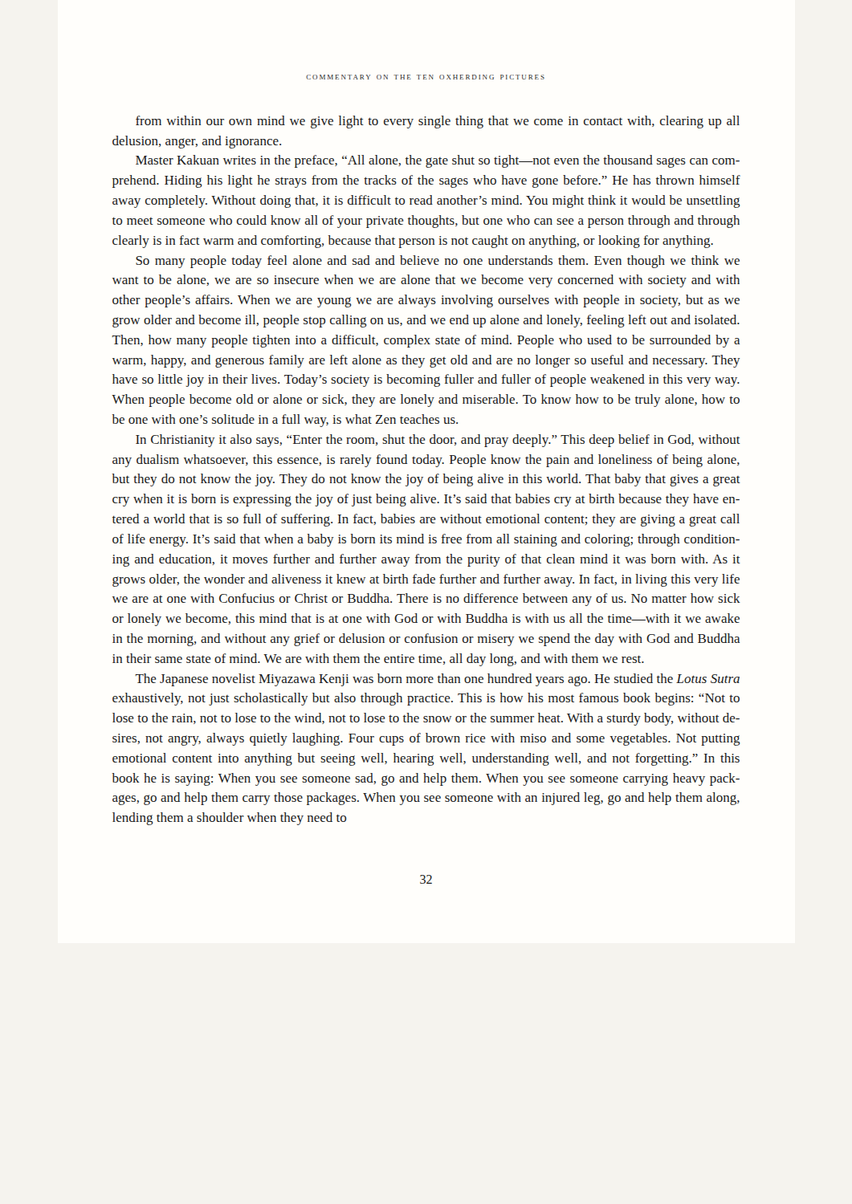Commentary on the Ten Oxherding Pictures
from within our own mind we give light to every single thing that we come in contact with, clearing up all delusion, anger, and ignorance.
Master Kakuan writes in the preface, “All alone, the gate shut so tight—not even the thousand sages can comprehend. Hiding his light he strays from the tracks of the sages who have gone before.” He has thrown himself away completely. Without doing that, it is difficult to read another’s mind. You might think it would be unsettling to meet someone who could know all of your private thoughts, but one who can see a person through and through clearly is in fact warm and comforting, because that person is not caught on anything, or looking for anything.
So many people today feel alone and sad and believe no one understands them. Even though we think we want to be alone, we are so insecure when we are alone that we become very concerned with society and with other people’s affairs. When we are young we are always involving ourselves with people in society, but as we grow older and become ill, people stop calling on us, and we end up alone and lonely, feeling left out and isolated. Then, how many people tighten into a difficult, complex state of mind. People who used to be surrounded by a warm, happy, and generous family are left alone as they get old and are no longer so useful and necessary. They have so little joy in their lives. Today’s society is becoming fuller and fuller of people weakened in this very way. When people become old or alone or sick, they are lonely and miserable. To know how to be truly alone, how to be one with one’s solitude in a full way, is what Zen teaches us.
In Christianity it also says, “Enter the room, shut the door, and pray deeply.” This deep belief in God, without any dualism whatsoever, this essence, is rarely found today. People know the pain and loneliness of being alone, but they do not know the joy. They do not know the joy of being alive in this world. That baby that gives a great cry when it is born is expressing the joy of just being alive. It’s said that babies cry at birth because they have entered a world that is so full of suffering. In fact, babies are without emotional content; they are giving a great call of life energy. It’s said that when a baby is born its mind is free from all staining and coloring; through conditioning and education, it moves further and further away from the purity of that clean mind it was born with. As it grows older, the wonder and aliveness it knew at birth fade further and further away. In fact, in living this very life we are at one with Confucius or Christ or Buddha. There is no difference between any of us. No matter how sick or lonely we become, this mind that is at one with God or with Buddha is with us all the time—with it we awake in the morning, and without any grief or delusion or confusion or misery we spend the day with God and Buddha in their same state of mind. We are with them the entire time, all day long, and with them we rest.
The Japanese novelist Miyazawa Kenji was born more than one hundred years ago. He studied the Lotus Sutra exhaustively, not just scholastically but also through practice. This is how his most famous book begins: “Not to lose to the rain, not to lose to the wind, not to lose to the snow or the summer heat. With a sturdy body, without desires, not angry, always quietly laughing. Four cups of brown rice with miso and some vegetables. Not putting emotional content into anything but seeing well, hearing well, understanding well, and not forgetting.” In this book he is saying: When you see someone sad, go and help them. When you see someone carrying heavy packages, go and help them carry those packages. When you see someone with an injured leg, go and help them along, lending them a shoulder when they need to
32